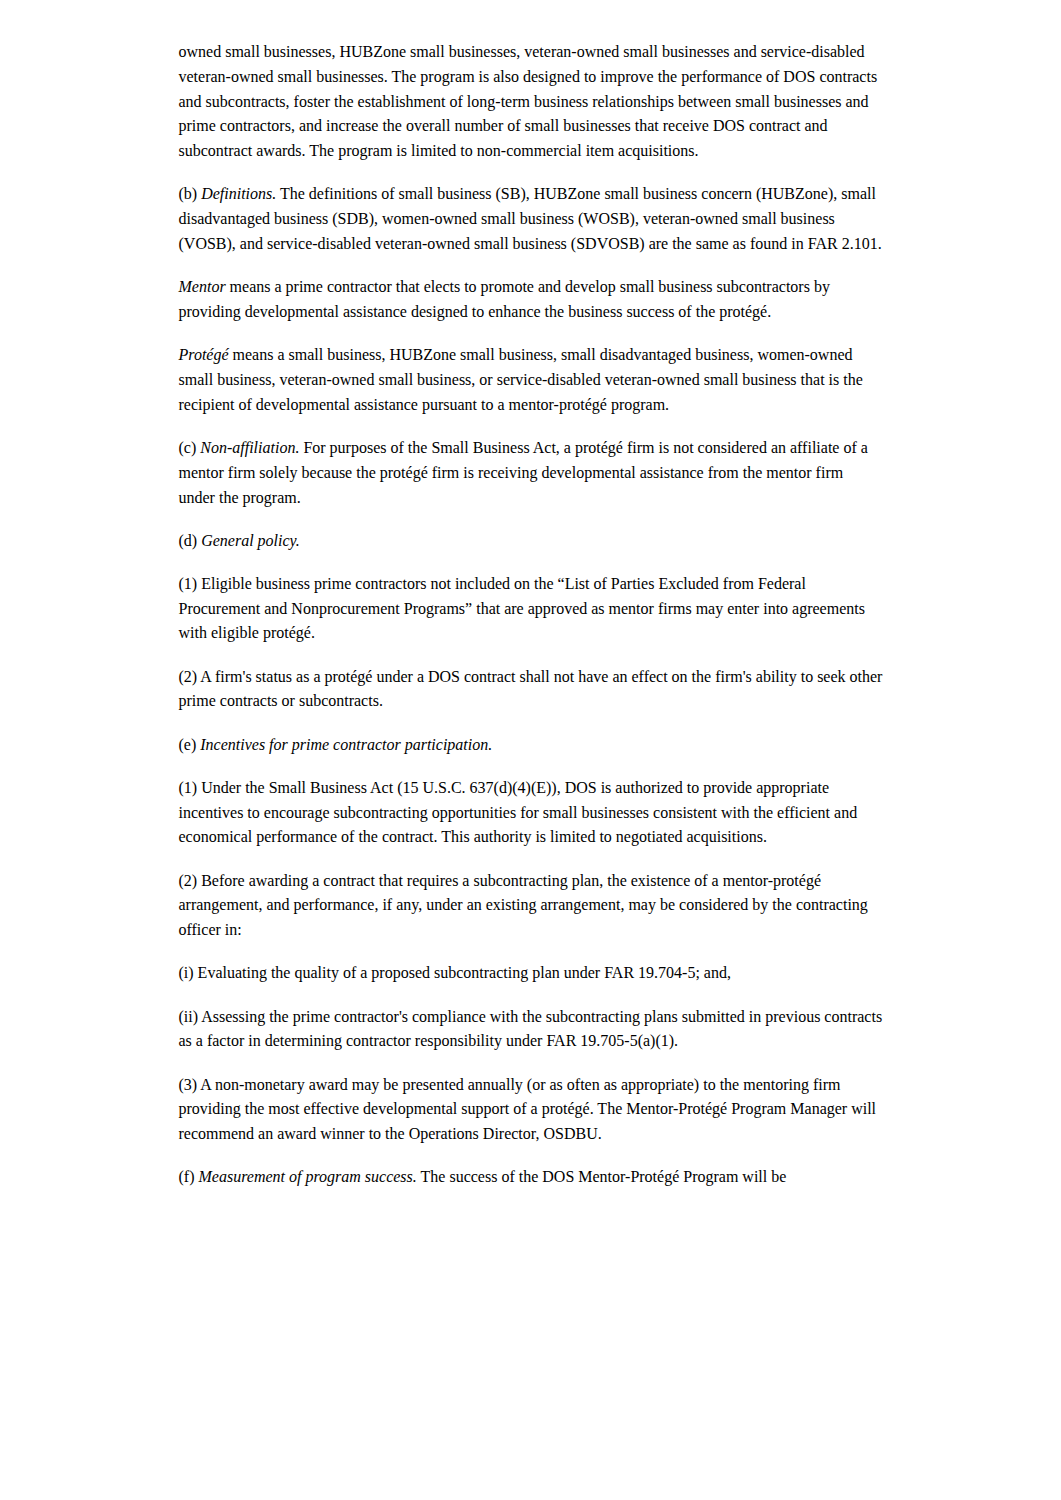owned small businesses, HUBZone small businesses, veteran-owned small businesses and service-disabled veteran-owned small businesses. The program is also designed to improve the performance of DOS contracts and subcontracts, foster the establishment of long-term business relationships between small businesses and prime contractors, and increase the overall number of small businesses that receive DOS contract and subcontract awards. The program is limited to non-commercial item acquisitions.
(b) Definitions. The definitions of small business (SB), HUBZone small business concern (HUBZone), small disadvantaged business (SDB), women-owned small business (WOSB), veteran-owned small business (VOSB), and service-disabled veteran-owned small business (SDVOSB) are the same as found in FAR 2.101.
Mentor means a prime contractor that elects to promote and develop small business subcontractors by providing developmental assistance designed to enhance the business success of the protégé.
Protégé means a small business, HUBZone small business, small disadvantaged business, women-owned small business, veteran-owned small business, or service-disabled veteran-owned small business that is the recipient of developmental assistance pursuant to a mentor-protégé program.
(c) Non-affiliation. For purposes of the Small Business Act, a protégé firm is not considered an affiliate of a mentor firm solely because the protégé firm is receiving developmental assistance from the mentor firm under the program.
(d) General policy.
(1) Eligible business prime contractors not included on the “List of Parties Excluded from Federal Procurement and Nonprocurement Programs” that are approved as mentor firms may enter into agreements with eligible protégé.
(2) A firm's status as a protégé under a DOS contract shall not have an effect on the firm's ability to seek other prime contracts or subcontracts.
(e) Incentives for prime contractor participation.
(1) Under the Small Business Act (15 U.S.C. 637(d)(4)(E)), DOS is authorized to provide appropriate incentives to encourage subcontracting opportunities for small businesses consistent with the efficient and economical performance of the contract. This authority is limited to negotiated acquisitions.
(2) Before awarding a contract that requires a subcontracting plan, the existence of a mentor-protégé arrangement, and performance, if any, under an existing arrangement, may be considered by the contracting officer in:
(i) Evaluating the quality of a proposed subcontracting plan under FAR 19.704-5; and,
(ii) Assessing the prime contractor's compliance with the subcontracting plans submitted in previous contracts as a factor in determining contractor responsibility under FAR 19.705-5(a)(1).
(3) A non-monetary award may be presented annually (or as often as appropriate) to the mentoring firm providing the most effective developmental support of a protégé. The Mentor-Protégé Program Manager will recommend an award winner to the Operations Director, OSDBU.
(f) Measurement of program success. The success of the DOS Mentor-Protégé Program will be